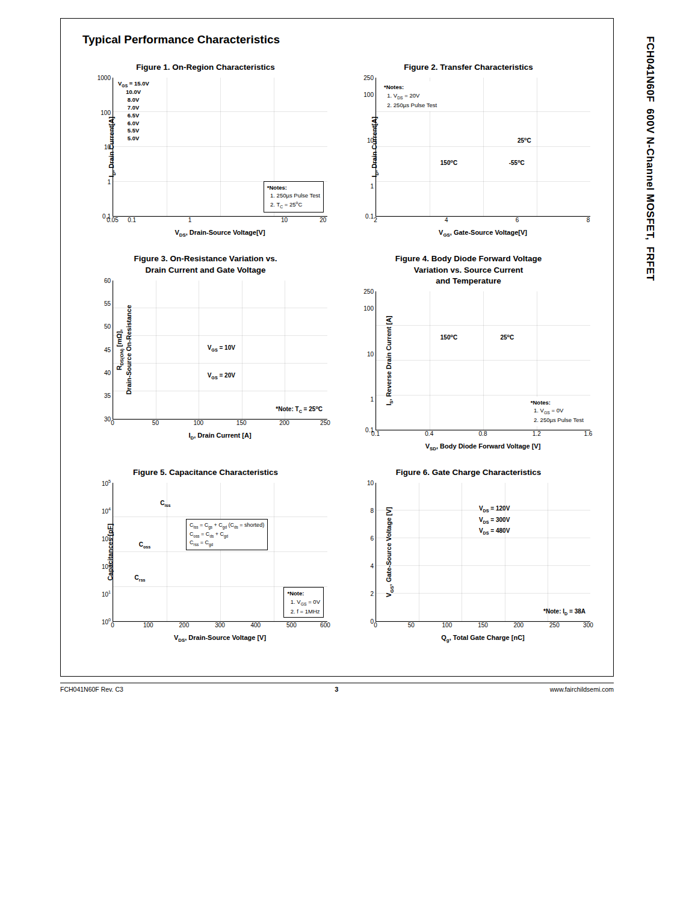FCH041N60F 600V N-Channel MOSFET, FRFET
Typical Performance Characteristics
| Figure 1. On-Region Characteristics I D , Drain Current[A] 1000 100 10 1 0.1 V GS = 15.0V 10.0V 8.0V 7.0V 6.5V 6.0V 5.5V 5.0V *Notes: 1. 250µs Pulse Test 2. T C = 25 o C 0.05 0.1 1 10 20 V DS , Drain-Source Voltage[V] | Figure 2. Transfer Characteristics I D , Drain Current[A] 250 100 10 1 0.1 *Notes: 1. V DS = 20V 2. 250µs Pulse Test 25 o C 150 o C -55 o C 2 4 6 8 V GS , Gate-Source Voltage[V] |
| Figure 3. On-Resistance Variation vs. Drain Current and Gate Voltage R DS(ON) [mΩ], Drain-Source On-Resistance 60 55 50 45 40 35 30 V GS = 10V V GS = 20V *Note: T C = 25 o C 0 50 100 150 200 250 I D , Drain Current [A] | Figure 4. Body Diode Forward Voltage Variation vs. Source Current and Temperature I S , Reverse Drain Current [A] 250 100 10 1 0.1 150 o C 25 o C *Notes: 1. V GS = 0V 2. 250µs Pulse Test 0.1 0.4 0.8 1.2 1.6 V SD , Body Diode Forward Voltage [V] |
| Figure 5. Capacitance Characteristics Capacitances [pF] 10 5 10 4 10 3 10 2 10 1 10 0 C iss C oss C rss C iss = C gs + C gd (C ds = shorted) C oss = C ds + C gd C rss = C gd *Note: 1. V GS = 0V 2. f = 1MHz 0 100 200 300 400 500 600 V DS , Drain-Source Voltage [V] | Figure 6. Gate Charge Characteristics V GS , Gate-Source Voltage [V] 10 8 6 4 2 0 V DS = 120V V DS = 300V V DS = 480V *Note: I D = 38A 0 50 100 150 200 250 300 Q g , Total Gate Charge [nC] |
FCH041N60F Rev. C3
3
www.fairchildsemi.com